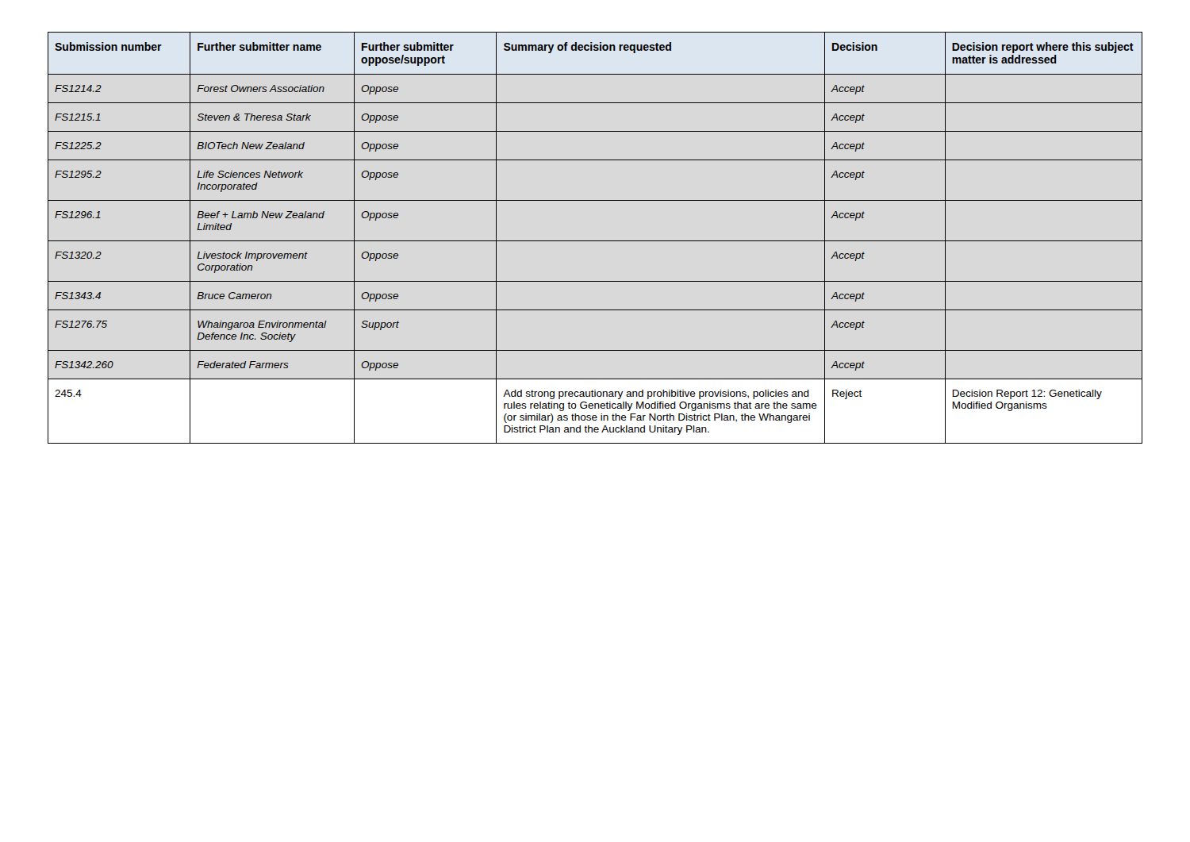| Submission number | Further submitter name | Further submitter oppose/support | Summary of decision requested | Decision | Decision report where this subject matter is addressed |
| --- | --- | --- | --- | --- | --- |
| FS1214.2 | Forest Owners Association | Oppose | | Accept | |
| FS1215.1 | Steven & Theresa Stark | Oppose | | Accept | |
| FS1225.2 | BIOTech New Zealand | Oppose | | Accept | |
| FS1295.2 | Life Sciences Network Incorporated | Oppose | | Accept | |
| FS1296.1 | Beef + Lamb New Zealand Limited | Oppose | | Accept | |
| FS1320.2 | Livestock Improvement Corporation | Oppose | | Accept | |
| FS1343.4 | Bruce Cameron | Oppose | | Accept | |
| FS1276.75 | Whaingaroa Environmental Defence Inc. Society | Support | | Accept | |
| FS1342.260 | Federated Farmers | Oppose | | Accept | |
| 245.4 | | | Add strong precautionary and prohibitive provisions, policies and rules relating to Genetically Modified Organisms that are the same (or similar) as those in the Far North District Plan, the Whangarei District Plan and the Auckland Unitary Plan. | Reject | Decision Report 12: Genetically Modified Organisms |